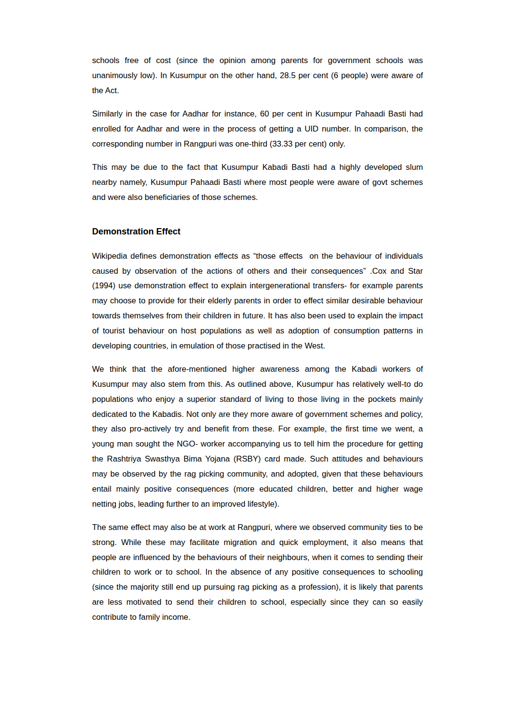schools free of cost (since the opinion among parents for government schools was unanimously low). In Kusumpur on the other hand, 28.5 per cent (6 people) were aware of the Act.
Similarly in the case for Aadhar for instance, 60 per cent in Kusumpur Pahaadi Basti had enrolled for Aadhar and were in the process of getting a UID number. In comparison, the corresponding number in Rangpuri was one-third (33.33 per cent) only.
This may be due to the fact that Kusumpur Kabadi Basti had a highly developed slum nearby namely, Kusumpur Pahaadi Basti where most people were aware of govt schemes and were also beneficiaries of those schemes.
Demonstration Effect
Wikipedia defines demonstration effects as “those effects on the behaviour of individuals caused by observation of the actions of others and their consequences” .Cox and Star (1994) use demonstration effect to explain intergenerational transfers- for example parents may choose to provide for their elderly parents in order to effect similar desirable behaviour towards themselves from their children in future. It has also been used to explain the impact of tourist behaviour on host populations as well as adoption of consumption patterns in developing countries, in emulation of those practised in the West.
We think that the afore-mentioned higher awareness among the Kabadi workers of Kusumpur may also stem from this. As outlined above, Kusumpur has relatively well-to do populations who enjoy a superior standard of living to those living in the pockets mainly dedicated to the Kabadis. Not only are they more aware of government schemes and policy, they also pro-actively try and benefit from these. For example, the first time we went, a young man sought the NGO- worker accompanying us to tell him the procedure for getting the Rashtriya Swasthya Bima Yojana (RSBY) card made. Such attitudes and behaviours may be observed by the rag picking community, and adopted, given that these behaviours entail mainly positive consequences (more educated children, better and higher wage netting jobs, leading further to an improved lifestyle).
The same effect may also be at work at Rangpuri, where we observed community ties to be strong. While these may facilitate migration and quick employment, it also means that people are influenced by the behaviours of their neighbours, when it comes to sending their children to work or to school. In the absence of any positive consequences to schooling (since the majority still end up pursuing rag picking as a profession), it is likely that parents are less motivated to send their children to school, especially since they can so easily contribute to family income.